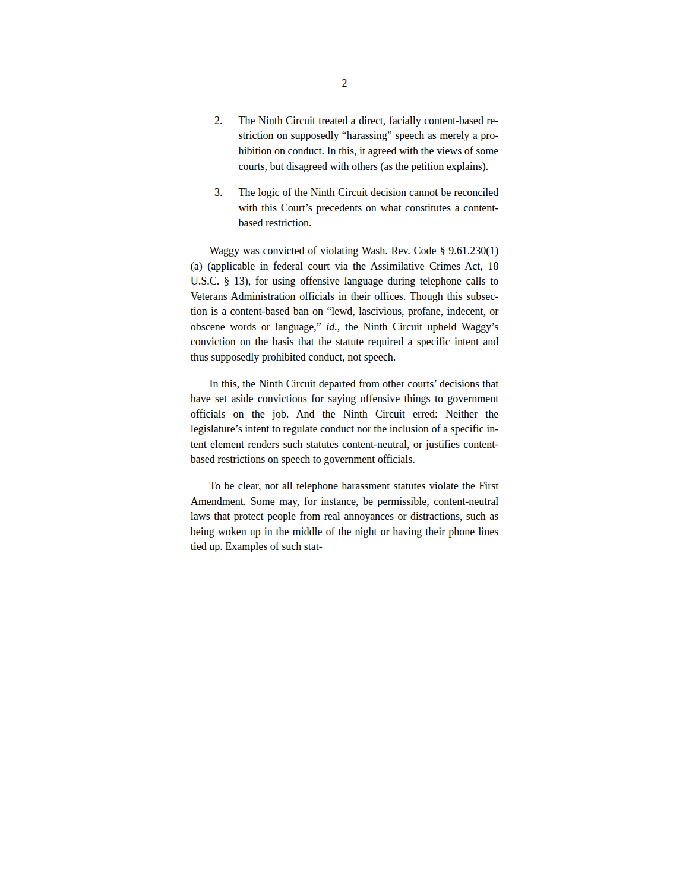2
2. The Ninth Circuit treated a direct, facially content-based restriction on supposedly “harassing” speech as merely a prohibition on conduct. In this, it agreed with the views of some courts, but disagreed with others (as the petition explains).
3. The logic of the Ninth Circuit decision cannot be reconciled with this Court’s precedents on what constitutes a content-based restriction.
Waggy was convicted of violating Wash. Rev. Code § 9.61.230(1)(a) (applicable in federal court via the Assimilative Crimes Act, 18 U.S.C. § 13), for using offensive language during telephone calls to Veterans Administration officials in their offices. Though this subsection is a content-based ban on “lewd, lascivious, profane, indecent, or obscene words or language,” id., the Ninth Circuit upheld Waggy’s conviction on the basis that the statute required a specific intent and thus supposedly prohibited conduct, not speech.
In this, the Ninth Circuit departed from other courts’ decisions that have set aside convictions for saying offensive things to government officials on the job. And the Ninth Circuit erred: Neither the legislature’s intent to regulate conduct nor the inclusion of a specific intent element renders such statutes content-neutral, or justifies content-based restrictions on speech to government officials.
To be clear, not all telephone harassment statutes violate the First Amendment. Some may, for instance, be permissible, content-neutral laws that protect people from real annoyances or distractions, such as being woken up in the middle of the night or having their phone lines tied up. Examples of such stat-